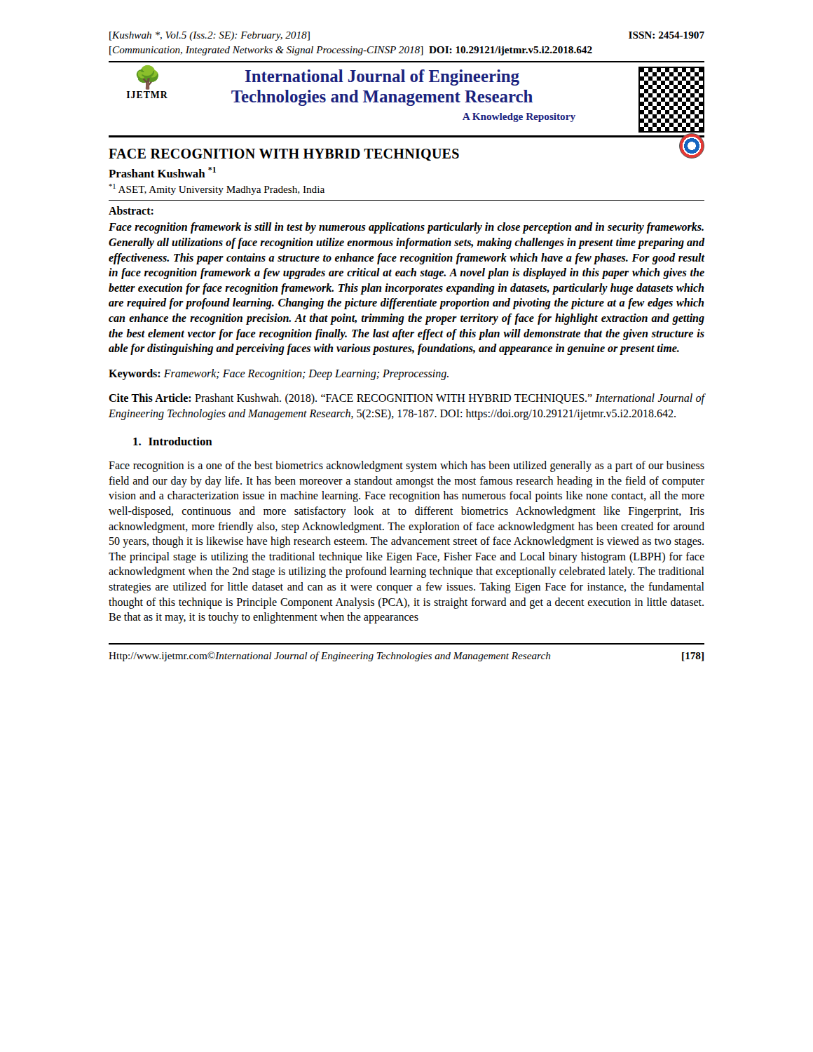[Kushwah *, Vol.5 (Iss.2: SE): February, 2018] ISSN: 2454-1907
[Communication, Integrated Networks & Signal Processing-CINSP 2018] DOI: 10.29121/ijetmr.v5.i2.2018.642
🌳 IJETMR
International Journal of Engineering Technologies and Management Research A Knowledge Repository
FACE RECOGNITION WITH HYBRID TECHNIQUES
Prashant Kushwah *1
*1 ASET, Amity University Madhya Pradesh, India
Abstract:
Face recognition framework is still in test by numerous applications particularly in close perception and in security frameworks. Generally all utilizations of face recognition utilize enormous information sets, making challenges in present time preparing and effectiveness. This paper contains a structure to enhance face recognition framework which have a few phases. For good result in face recognition framework a few upgrades are critical at each stage. A novel plan is displayed in this paper which gives the better execution for face recognition framework. This plan incorporates expanding in datasets, particularly huge datasets which are required for profound learning. Changing the picture differentiate proportion and pivoting the picture at a few edges which can enhance the recognition precision. At that point, trimming the proper territory of face for highlight extraction and getting the best element vector for face recognition finally. The last after effect of this plan will demonstrate that the given structure is able for distinguishing and perceiving faces with various postures, foundations, and appearance in genuine or present time.
Keywords: Framework; Face Recognition; Deep Learning; Preprocessing.
Cite This Article: Prashant Kushwah. (2018). “FACE RECOGNITION WITH HYBRID TECHNIQUES.” International Journal of Engineering Technologies and Management Research, 5(2:SE), 178-187. DOI: https://doi.org/10.29121/ijetmr.v5.i2.2018.642.
1. Introduction
Face recognition is a one of the best biometrics acknowledgment system which has been utilized generally as a part of our business field and our day by day life. It has been moreover a standout amongst the most famous research heading in the field of computer vision and a characterization issue in machine learning. Face recognition has numerous focal points like none contact, all the more well-disposed, continuous and more satisfactory look at to different biometrics Acknowledgment like Fingerprint, Iris acknowledgment, more friendly also, step Acknowledgment. The exploration of face acknowledgment has been created for around 50 years, though it is likewise have high research esteem. The advancement street of face Acknowledgment is viewed as two stages. The principal stage is utilizing the traditional technique like Eigen Face, Fisher Face and Local binary histogram (LBPH) for face acknowledgment when the 2nd stage is utilizing the profound learning technique that exceptionally celebrated lately. The traditional strategies are utilized for little dataset and can as it were conquer a few issues. Taking Eigen Face for instance, the fundamental thought of this technique is Principle Component Analysis (PCA), it is straight forward and get a decent execution in little dataset. Be that as it may, it is touchy to enlightenment when the appearances
Http://www.ijetmr.com©International Journal of Engineering Technologies and Management Research
[178]